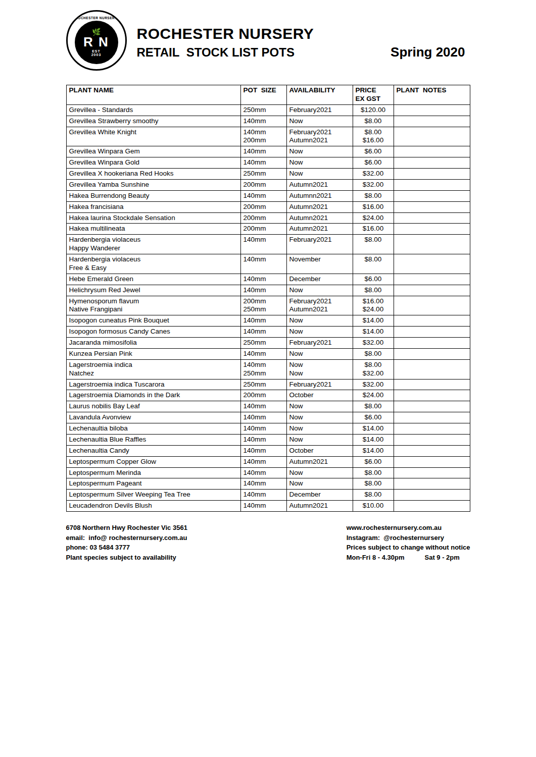ROCHESTER NURSERY
🌿
R N
EST
2003
ROCHESTER NURSERY
RETAIL STOCK LIST POTS Spring 2020
| PLANT NAME | POT SIZE | AVAILABILITY | PRICE EX GST | PLANT NOTES |
| --- | --- | --- | --- | --- |
| Grevillea - Standards | 250mm | February2021 | $120.00 | |
| Grevillea Strawberry smoothy | 140mm | Now | $8.00 | |
| Grevillea White Knight | 140mm 200mm | February2021 Autumn2021 | $8.00 $16.00 | |
| Grevillea Winpara Gem | 140mm | Now | $6.00 | |
| Grevillea Winpara Gold | 140mm | Now | $6.00 | |
| Grevillea X hookeriana Red Hooks | 250mm | Now | $32.00 | |
| Grevillea Yamba Sunshine | 200mm | Autumn2021 | $32.00 | |
| Hakea Burrendong Beauty | 140mm | Autumnn2021 | $8.00 | |
| Hakea francisiana | 200mm | Autumn2021 | $16.00 | |
| Hakea laurina Stockdale Sensation | 200mm | Autumn2021 | $24.00 | |
| Hakea multilineata | 200mm | Autumn2021 | $16.00 | |
| Hardenbergia violaceus Happy Wanderer | 140mm | February2021 | $8.00 | |
| Hardenbergia violaceus Free & Easy | 140mm | November | $8.00 | |
| Hebe Emerald Green | 140mm | December | $6.00 | |
| Helichrysum Red Jewel | 140mm | Now | $8.00 | |
| Hymenosporum flavum Native Frangipani | 200mm 250mm | February2021 Autumn2021 | $16.00 $24.00 | |
| Isopogon cuneatus Pink Bouquet | 140mm | Now | $14.00 | |
| Isopogon formosus Candy Canes | 140mm | Now | $14.00 | |
| Jacaranda mimosifolia | 250mm | February2021 | $32.00 | |
| Kunzea Persian Pink | 140mm | Now | $8.00 | |
| Lagerstroemia indica Natchez | 140mm 250mm | Now Now | $8.00 $32.00 | |
| Lagerstroemia indica Tuscarora | 250mm | February2021 | $32.00 | |
| Lagerstroemia Diamonds in the Dark | 200mm | October | $24.00 | |
| Laurus nobilis Bay Leaf | 140mm | Now | $8.00 | |
| Lavandula Avonview | 140mm | Now | $6.00 | |
| Lechenaultia biloba | 140mm | Now | $14.00 | |
| Lechenaultia Blue Raffles | 140mm | Now | $14.00 | |
| Lechenaultia Candy | 140mm | October | $14.00 | |
| Leptospermum Copper Glow | 140mm | Autumn2021 | $6.00 | |
| Leptospermum Merinda | 140mm | Now | $8.00 | |
| Leptospermum Pageant | 140mm | Now | $8.00 | |
| Leptospermum Silver Weeping Tea Tree | 140mm | December | $8.00 | |
| Leucadendron Devils Blush | 140mm | Autumn2021 | $10.00 | |
6708 Northern Hwy Rochester Vic 3561
email: info@ rochesternursery.com.au
phone: 03 5484 3777
Plant species subject to availability
www.rochesternursery.com.au
Instagram: @rochesternursery
Prices subject to change without notice
Mon-Fri 8 - 4.30pm Sat 9 - 2pm